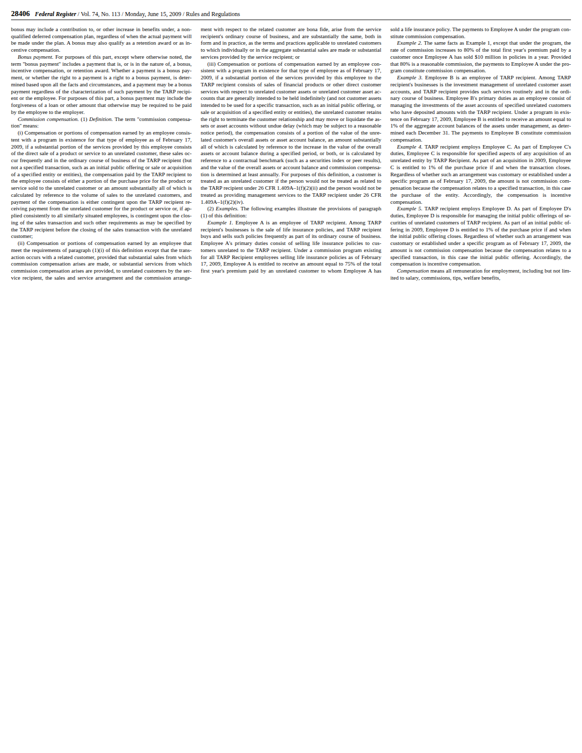28406 Federal Register / Vol. 74, No. 113 / Monday, June 15, 2009 / Rules and Regulations
bonus may include a contribution to, or other increase in benefits under, a nonqualified deferred compensation plan, regardless of when the actual payment will be made under the plan. A bonus may also qualify as a retention award or as incentive compensation.
Bonus payment. For purposes of this part, except where otherwise noted, the term ''bonus payment'' includes a payment that is, or is in the nature of, a bonus, incentive compensation, or retention award. Whether a payment is a bonus payment, or whether the right to a payment is a right to a bonus payment, is determined based upon all the facts and circumstances, and a payment may be a bonus payment regardless of the characterization of such payment by the TARP recipient or the employee. For purposes of this part, a bonus payment may include the forgiveness of a loan or other amount that otherwise may be required to be paid by the employee to the employer.
Commission compensation. (1) Definition. The term ''commission compensation'' means:
(i) Compensation or portions of compensation earned by an employee consistent with a program in existence for that type of employee as of February 17, 2009, if a substantial portion of the services provided by this employee consists of the direct sale of a product or service to an unrelated customer, these sales occur frequently and in the ordinary course of business of the TARP recipient (but not a specified transaction, such as an initial public offering or sale or acquisition of a specified entity or entities), the compensation paid by the TARP recipient to the employee consists of either a portion of the purchase price for the product or service sold to the unrelated customer or an amount substantially all of which is calculated by reference to the volume of sales to the unrelated customers, and payment of the compensation is either contingent upon the TARP recipient receiving payment from the unrelated customer for the product or service or, if applied consistently to all similarly situated employees, is contingent upon the closing of the sales transaction and such other requirements as may be specified by the TARP recipient before the closing of the sales transaction with the unrelated customer;
(ii) Compensation or portions of compensation earned by an employee that meet the requirements of paragraph (1)(i) of this definition except that the transaction occurs with a related customer, provided that substantial sales from which commission compensation arises are made, or substantial services from which commission compensation arises are provided, to unrelated customers by the service recipient, the sales and service arrangement and the commission arrangement with respect to the related customer are bona fide, arise from the service recipient's ordinary course of business, and are substantially the same, both in form and in practice, as the terms and practices applicable to unrelated customers to which individually or in the aggregate substantial sales are made or substantial services provided by the service recipient; or
(iii) Compensation or portions of compensation earned by an employee consistent with a program in existence for that type of employee as of February 17, 2009, if a substantial portion of the services provided by this employee to the TARP recipient consists of sales of financial products or other direct customer services with respect to unrelated customer assets or unrelated customer asset accounts that are generally intended to be held indefinitely (and not customer assets intended to be used for a specific transaction, such as an initial public offering, or sale or acquisition of a specified entity or entities), the unrelated customer retains the right to terminate the customer relationship and may move or liquidate the assets or asset accounts without undue delay (which may be subject to a reasonable notice period), the compensation consists of a portion of the value of the unrelated customer's overall assets or asset account balance, an amount substantially all of which is calculated by reference to the increase in the value of the overall assets or account balance during a specified period, or both, or is calculated by reference to a contractual benchmark (such as a securities index or peer results), and the value of the overall assets or account balance and commission compensation is determined at least annually. For purposes of this definition, a customer is treated as an unrelated customer if the person would not be treated as related to the TARP recipient under 26 CFR 1.409A–1(f)(2)(ii) and the person would not be treated as providing management services to the TARP recipient under 26 CFR 1.409A–1(f)(2)(iv).
(2) Examples. The following examples illustrate the provisions of paragraph (1) of this definition:
Example 1. Employee A is an employee of TARP recipient. Among TARP recipient's businesses is the sale of life insurance policies, and TARP recipient buys and sells such policies frequently as part of its ordinary course of business. Employee A's primary duties consist of selling life insurance policies to customers unrelated to the TARP recipient. Under a commission program existing for all TARP Recipient employees selling life insurance policies as of February 17, 2009, Employee A is entitled to receive an amount equal to 75% of the total first year's premium paid by an unrelated customer to whom Employee A has sold a life insurance policy. The payments to Employee A under the program constitute commission compensation.
Example 2. The same facts as Example 1, except that under the program, the rate of commission increases to 80% of the total first year's premium paid by a customer once Employee A has sold $10 million in policies in a year. Provided that 80% is a reasonable commission, the payments to Employee A under the program constitute commission compensation.
Example 3. Employee B is an employee of TARP recipient. Among TARP recipient's businesses is the investment management of unrelated customer asset accounts, and TARP recipient provides such services routinely and in the ordinary course of business. Employee B's primary duties as an employee consist of managing the investments of the asset accounts of specified unrelated customers who have deposited amounts with the TARP recipient. Under a program in existence on February 17, 2009, Employee B is entitled to receive an amount equal to 1% of the aggregate account balances of the assets under management, as determined each December 31. The payments to Employee B constitute commission compensation.
Example 4. TARP recipient employs Employee C. As part of Employee C's duties, Employee C is responsible for specified aspects of any acquisition of an unrelated entity by TARP Recipient. As part of an acquisition in 2009, Employee C is entitled to 1% of the purchase price if and when the transaction closes. Regardless of whether such an arrangement was customary or established under a specific program as of February 17, 2009, the amount is not commission compensation because the compensation relates to a specified transaction, in this case the purchase of the entity. Accordingly, the compensation is incentive compensation.
Example 5. TARP recipient employs Employee D. As part of Employee D's duties, Employee D is responsible for managing the initial public offerings of securities of unrelated customers of TARP recipient. As part of an initial public offering in 2009, Employee D is entitled to 1% of the purchase price if and when the initial public offering closes. Regardless of whether such an arrangement was customary or established under a specific program as of February 17, 2009, the amount is not commission compensation because the compensation relates to a specified transaction, in this case the initial public offering. Accordingly, the compensation is incentive compensation.
Compensation means all remuneration for employment, including but not limited to salary, commissions, tips, welfare benefits,